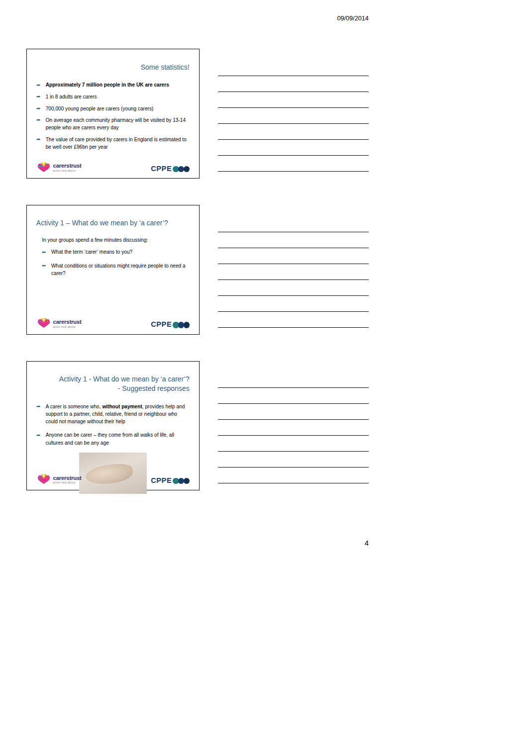09/09/2014
Some statistics!
Approximately 7 million people in the UK are carers
1 in 8 adults are carers
700,000 young people are carers (young carers)
On average each community pharmacy will be visited by 13-14 people who are carers every day
The value of care provided by carers in England is estimated to be well over £96bn per year
carerstrustaction help advice
CPPE
Activity 1 – What do we mean by ‘a carer’?
In your groups spend a few minutes discussing:
What the term ‘carer’ means to you?
What conditions or situations might require people to need a carer?
carerstrustaction help advice
CPPE
Activity 1 - What do we mean by ‘a carer’?
- Suggested responses
A carer is someone who, without payment, provides help and support to a partner, child, relative, friend or neighbour who could not manage without their help
Anyone can be carer – they come from all walks of life, all cultures and can be any age
carerstrustaction help advice
CPPE
4